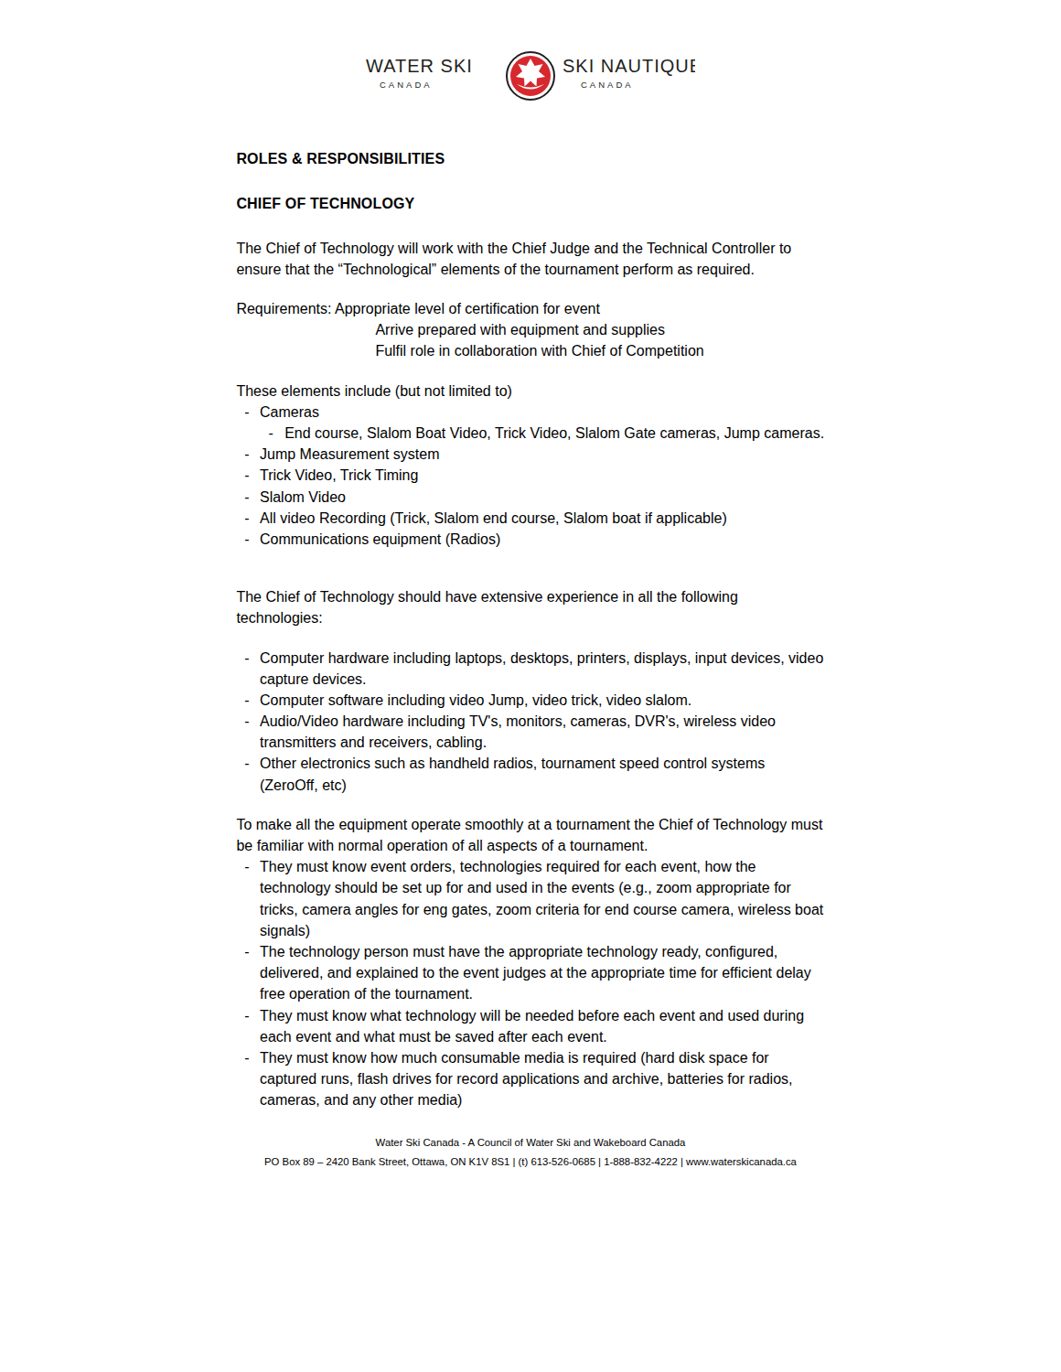ROLES & RESPONSIBILITIES
CHIEF OF TECHNOLOGY
The Chief of Technology will work with the Chief Judge and the Technical Controller to ensure that the “Technological” elements of the tournament perform as required.
Requirements: Appropriate level of certification for event Arrive prepared with equipment and supplies Fulfil role in collaboration with Chief of Competition
These elements include (but not limited to)
Cameras
End course, Slalom Boat Video, Trick Video, Slalom Gate cameras, Jump cameras.
Jump Measurement system
Trick Video, Trick Timing
Slalom Video
All video Recording (Trick, Slalom end course, Slalom boat if applicable)
Communications equipment (Radios)
The Chief of Technology should have extensive experience in all the following technologies:
Computer hardware including laptops, desktops, printers, displays, input devices, video capture devices.
Computer software including video Jump, video trick, video slalom.
Audio/Video hardware including TV's, monitors, cameras, DVR's, wireless video transmitters and receivers, cabling.
Other electronics such as handheld radios, tournament speed control systems (ZeroOff, etc)
To make all the equipment operate smoothly at a tournament the Chief of Technology must be familiar with normal operation of all aspects of a tournament.
They must know event orders, technologies required for each event, how the technology should be set up for and used in the events (e.g., zoom appropriate for tricks, camera angles for eng gates, zoom criteria for end course camera, wireless boat signals)
The technology person must have the appropriate technology ready, configured, delivered, and explained to the event judges at the appropriate time for efficient delay free operation of the tournament.
They must know what technology will be needed before each event and used during each event and what must be saved after each event.
They must know how much consumable media is required (hard disk space for captured runs, flash drives for record applications and archive, batteries for radios, cameras, and any other media)
Water Ski Canada - A Council of Water Ski and Wakeboard Canada
PO Box 89 – 2420 Bank Street, Ottawa, ON K1V 8S1 | (t) 613-526-0685 | 1-888-832-4222 | www.waterskicanada.ca